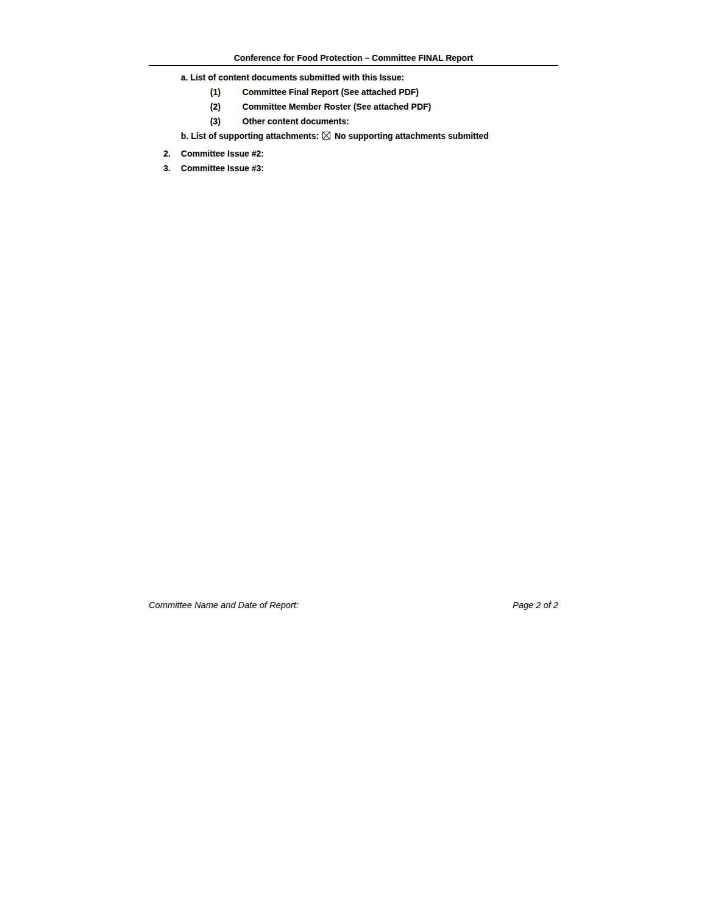Conference for Food Protection – Committee FINAL Report
a. List of content documents submitted with this Issue:
(1) Committee Final Report (See attached PDF)
(2) Committee Member Roster (See attached PDF)
(3) Other content documents:
b. List of supporting attachments: No supporting attachments submitted
2. Committee Issue #2:
3. Committee Issue #3:
Committee Name and Date of Report: Page 2 of 2